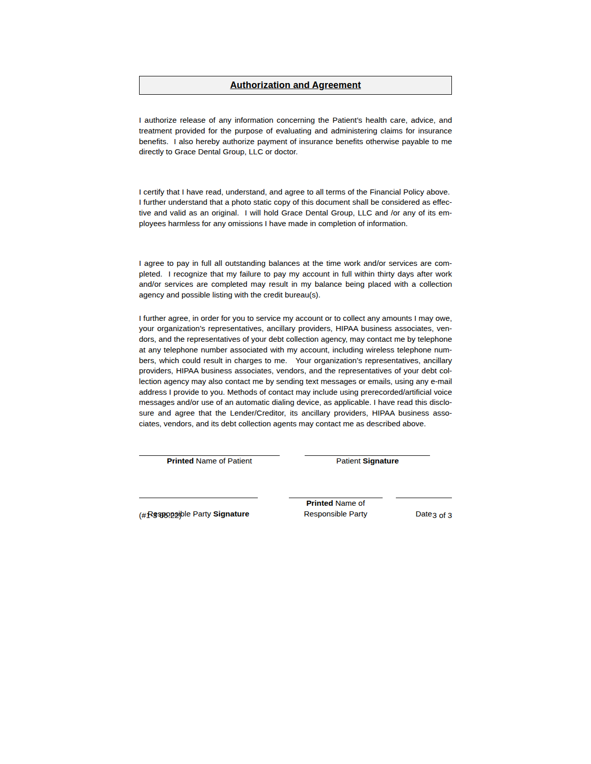Authorization and Agreement
I authorize release of any information concerning the Patient’s health care, advice, and treatment provided for the purpose of evaluating and administering claims for insurance benefits. I also hereby authorize payment of insurance benefits otherwise payable to me directly to Grace Dental Group, LLC or doctor.
I certify that I have read, understand, and agree to all terms of the Financial Policy above. I further understand that a photo static copy of this document shall be considered as effective and valid as an original. I will hold Grace Dental Group, LLC and /or any of its employees harmless for any omissions I have made in completion of information.
I agree to pay in full all outstanding balances at the time work and/or services are completed. I recognize that my failure to pay my account in full within thirty days after work and/or services are completed may result in my balance being placed with a collection agency and possible listing with the credit bureau(s).
I further agree, in order for you to service my account or to collect any amounts I may owe, your organization’s representatives, ancillary providers, HIPAA business associates, vendors, and the representatives of your debt collection agency, may contact me by telephone at any telephone number associated with my account, including wireless telephone numbers, which could result in charges to me. Your organization’s representatives, ancillary providers, HIPAA business associates, vendors, and the representatives of your debt collection agency may also contact me by sending text messages or emails, using any e-mail address I provide to you. Methods of contact may include using prerecorded/artificial voice messages and/or use of an automatic dialing device, as applicable. I have read this disclosure and agree that the Lender/Creditor, its ancillary providers, HIPAA business associates, vendors, and its debt collection agents may contact me as described above.
| Printed Name of Patient | | Patient Signature | |
| Responsible Party Signature | | Printed Name of Responsible Party | | Date |
(#1-3 05.22) 3 of 3